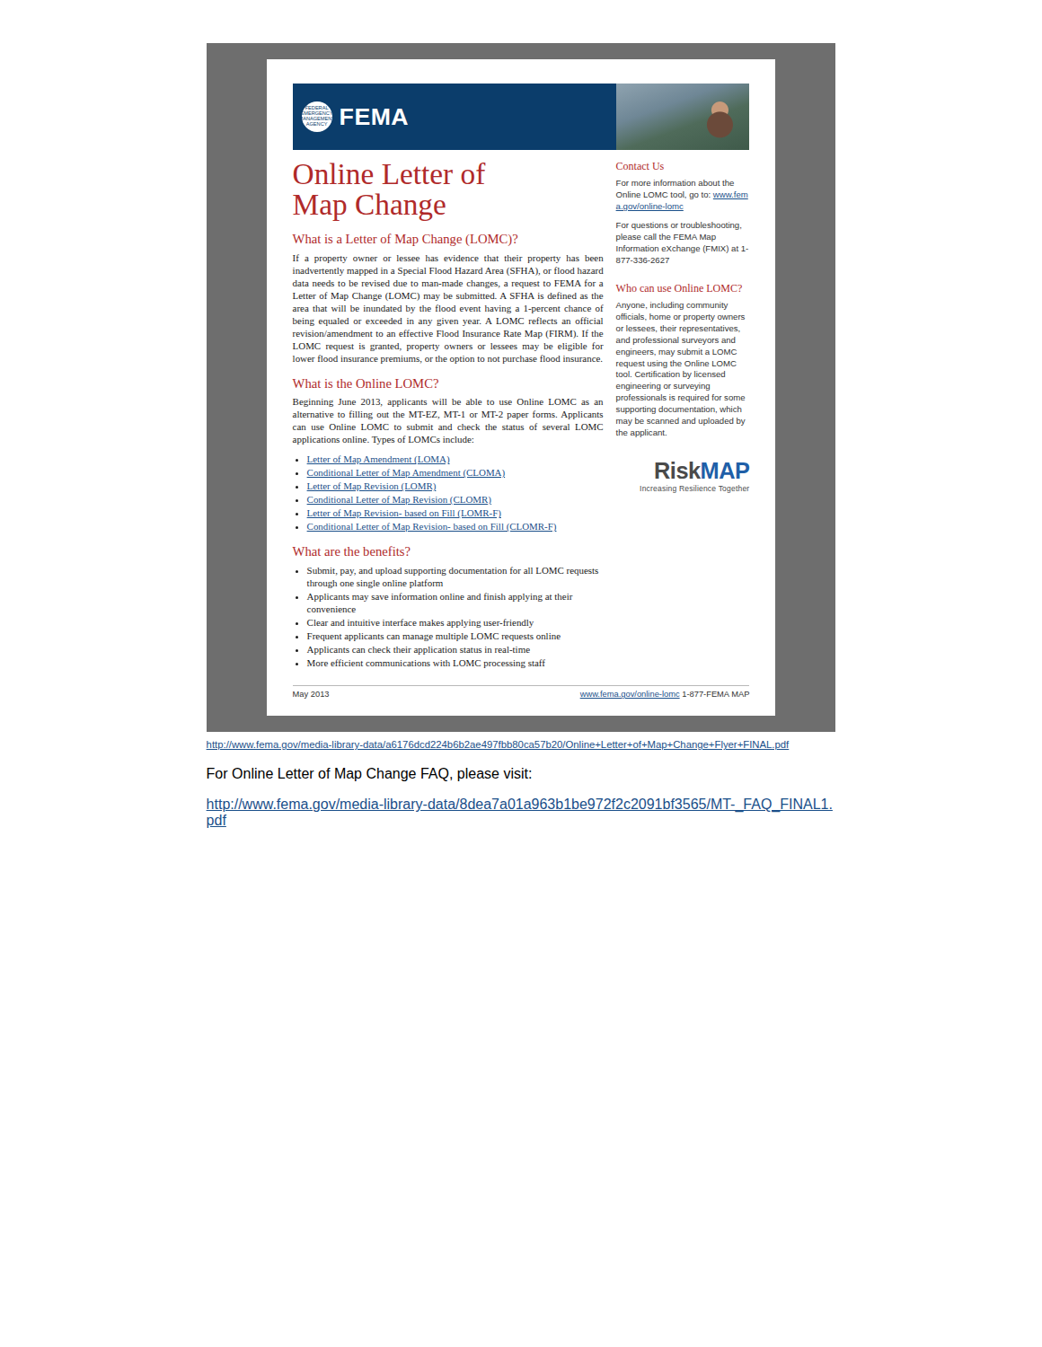FEDERAL
EMERGENCY
MANAGEMENT
AGENCY
FEMA
Online Letter of
Map Change
What is a Letter of Map Change (LOMC)?
If a property owner or lessee has evidence that their property has been inadvertently mapped in a Special Flood Hazard Area (SFHA), or flood hazard data needs to be revised due to man-made changes, a request to FEMA for a Letter of Map Change (LOMC) may be submitted. A SFHA is defined as the area that will be inundated by the flood event having a 1-percent chance of being equaled or exceeded in any given year. A LOMC reflects an official revision/amendment to an effective Flood Insurance Rate Map (FIRM). If the LOMC request is granted, property owners or lessees may be eligible for lower flood insurance premiums, or the option to not purchase flood insurance.
What is the Online LOMC?
Beginning June 2013, applicants will be able to use Online LOMC as an alternative to filling out the MT-EZ, MT-1 or MT-2 paper forms. Applicants can use Online LOMC to submit and check the status of several LOMC applications online. Types of LOMCs include:
Letter of Map Amendment (LOMA)
Conditional Letter of Map Amendment (CLOMA)
Letter of Map Revision (LOMR)
Conditional Letter of Map Revision (CLOMR)
Letter of Map Revision- based on Fill (LOMR-F)
Conditional Letter of Map Revision- based on Fill (CLOMR-F)
What are the benefits?
Submit, pay, and upload supporting documentation for all LOMC requests through one single online platform
Applicants may save information online and finish applying at their convenience
Clear and intuitive interface makes applying user-friendly
Frequent applicants can manage multiple LOMC requests online
Applicants can check their application status in real-time
More efficient communications with LOMC processing staff
Contact Us
For more information about the Online LOMC tool, go to: www.fema.gov/online-lomc
For questions or troubleshooting, please call the FEMA Map Information eXchange (FMIX) at 1-877-336-2627
Who can use Online LOMC?
Anyone, including community officials, home or property owners or lessees, their representatives, and professional surveyors and engineers, may submit a LOMC request using the Online LOMC tool. Certification by licensed engineering or surveying professionals is required for some supporting documentation, which may be scanned and uploaded by the applicant.
Risk MAP
Increasing Resilience Together
May 2013
www.fema.gov/online-lomc 1-877-FEMA MAP
http://www.fema.gov/media-library-data/a6176dcd224b6b2ae497fbb80ca57b20/Online+Letter+of+Map+Change+Flyer+FINAL.pdf
For Online Letter of Map Change FAQ, please visit:
http://www.fema.gov/media-library-data/8dea7a01a963b1be972f2c2091bf3565/MT-_FAQ_FINAL1.pdf